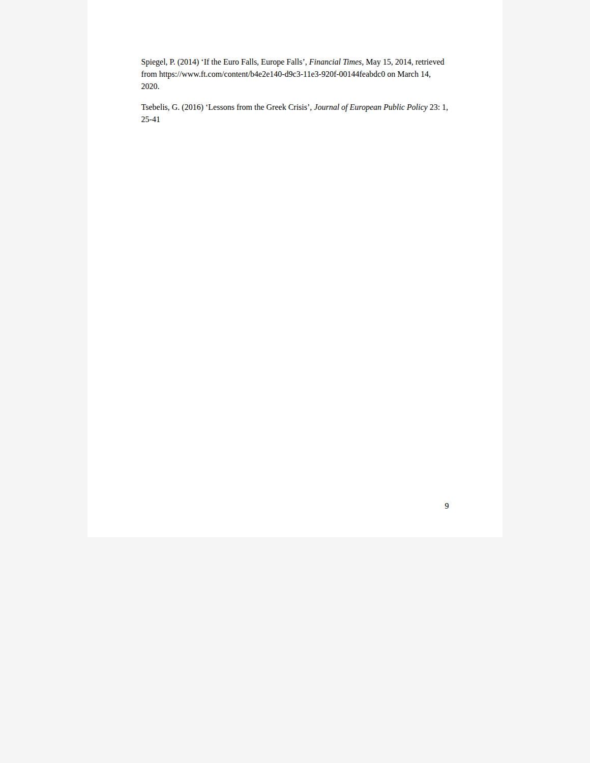Spiegel, P. (2014) ‘If the Euro Falls, Europe Falls’, Financial Times, May 15, 2014, retrieved from https://www.ft.com/content/b4e2e140-d9c3-11e3-920f-00144feabdc0 on March 14, 2020.
Tsebelis, G. (2016) ‘Lessons from the Greek Crisis’, Journal of European Public Policy 23: 1, 25-41
9